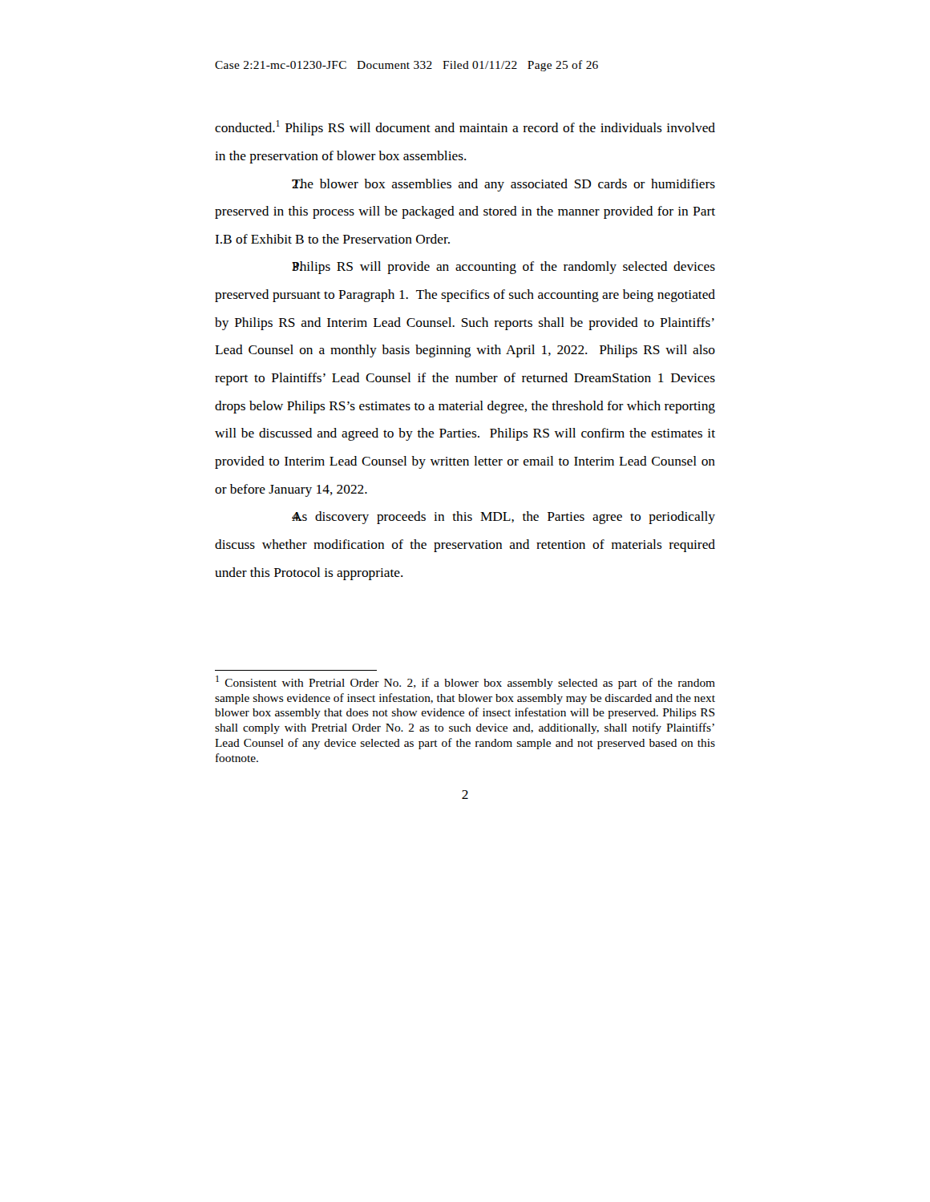Case 2:21-mc-01230-JFC Document 332 Filed 01/11/22 Page 25 of 26
conducted.1 Philips RS will document and maintain a record of the individuals involved in the preservation of blower box assemblies.
2. The blower box assemblies and any associated SD cards or humidifiers preserved in this process will be packaged and stored in the manner provided for in Part I.B of Exhibit B to the Preservation Order.
3. Philips RS will provide an accounting of the randomly selected devices preserved pursuant to Paragraph 1. The specifics of such accounting are being negotiated by Philips RS and Interim Lead Counsel. Such reports shall be provided to Plaintiffs’ Lead Counsel on a monthly basis beginning with April 1, 2022. Philips RS will also report to Plaintiffs’ Lead Counsel if the number of returned DreamStation 1 Devices drops below Philips RS’s estimates to a material degree, the threshold for which reporting will be discussed and agreed to by the Parties. Philips RS will confirm the estimates it provided to Interim Lead Counsel by written letter or email to Interim Lead Counsel on or before January 14, 2022.
4. As discovery proceeds in this MDL, the Parties agree to periodically discuss whether modification of the preservation and retention of materials required under this Protocol is appropriate.
1 Consistent with Pretrial Order No. 2, if a blower box assembly selected as part of the random sample shows evidence of insect infestation, that blower box assembly may be discarded and the next blower box assembly that does not show evidence of insect infestation will be preserved. Philips RS shall comply with Pretrial Order No. 2 as to such device and, additionally, shall notify Plaintiffs’ Lead Counsel of any device selected as part of the random sample and not preserved based on this footnote.
2